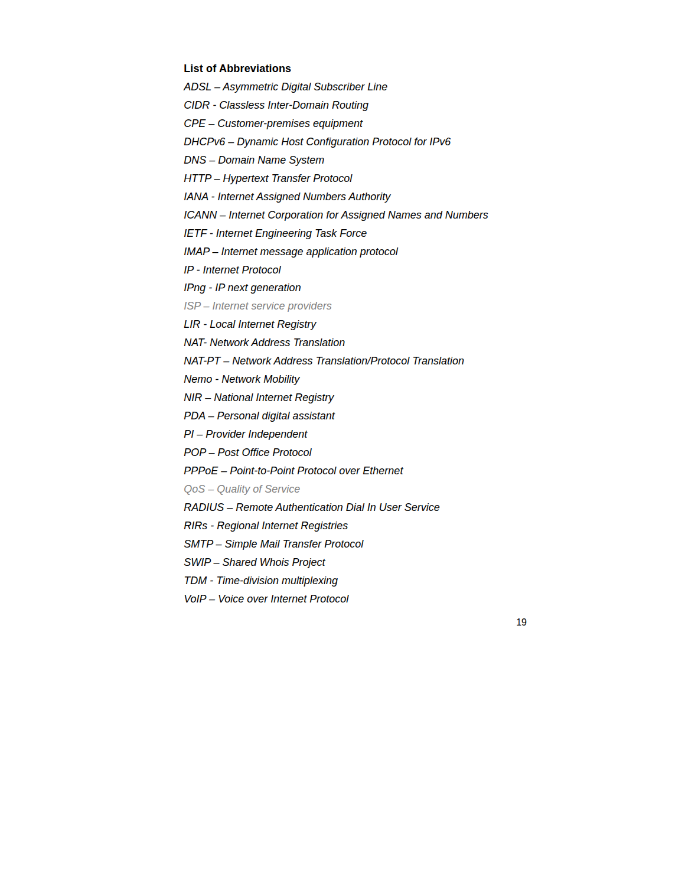List of Abbreviations
ADSL – Asymmetric Digital Subscriber Line
CIDR - Classless Inter-Domain Routing
CPE – Customer-premises equipment
DHCPv6 – Dynamic Host Configuration Protocol for IPv6
DNS – Domain Name System
HTTP – Hypertext Transfer Protocol
IANA - Internet Assigned Numbers Authority
ICANN – Internet Corporation for Assigned Names and Numbers
IETF - Internet Engineering Task Force
IMAP – Internet message application protocol
IP - Internet Protocol
IPng - IP next generation
ISP – Internet service providers
LIR - Local Internet Registry
NAT- Network Address Translation
NAT-PT – Network Address Translation/Protocol Translation
Nemo - Network Mobility
NIR – National Internet Registry
PDA – Personal digital assistant
PI – Provider Independent
POP – Post Office Protocol
PPPoE – Point-to-Point Protocol over Ethernet
QoS – Quality of Service
RADIUS – Remote Authentication Dial In User Service
RIRs - Regional Internet Registries
SMTP – Simple Mail Transfer Protocol
SWIP – Shared Whois Project
TDM - Time-division multiplexing
VoIP – Voice over Internet Protocol
19